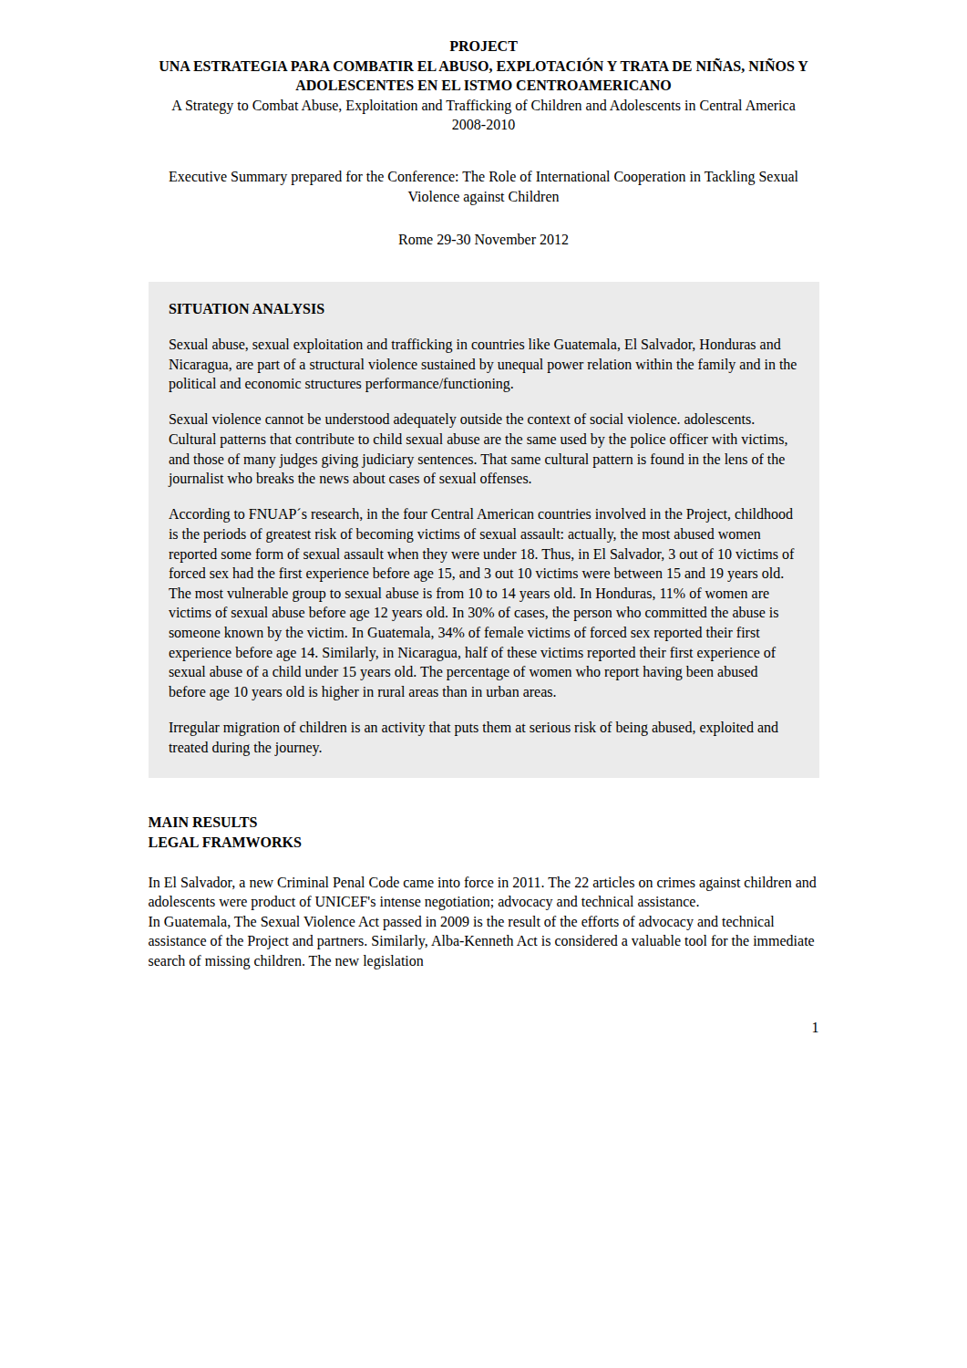PROJECT
UNA ESTRATEGIA PARA COMBATIR EL ABUSO, EXPLOTACIÓN Y TRATA DE NIÑAS, NIÑOS Y ADOLESCENTES EN EL ISTMO CENTROAMERICANO
A Strategy to Combat Abuse, Exploitation and Trafficking of Children and Adolescents in Central America
2008-2010
Executive Summary prepared for the Conference: The Role of International Cooperation in Tackling Sexual Violence against Children
Rome 29-30 November 2012
Situation Analysis
Sexual abuse, sexual exploitation and trafficking in countries like Guatemala, El Salvador, Honduras and Nicaragua, are part of a structural violence sustained by unequal power relation within the family and in the political and economic structures performance/functioning.
Sexual violence cannot be understood adequately outside the context of social violence. adolescents. Cultural patterns that contribute to child sexual abuse are the same used by the police officer with victims, and those of many judges giving judiciary sentences. That same cultural pattern is found in the lens of the journalist who breaks the news about cases of sexual offenses.
According to FNUAP´s research, in the four Central American countries involved in the Project, childhood is the periods of greatest risk of becoming victims of sexual assault: actually, the most abused women reported some form of sexual assault when they were under 18. Thus, in El Salvador, 3 out of 10 victims of forced sex had the first experience before age 15, and 3 out 10 victims were between 15 and 19 years old. The most vulnerable group to sexual abuse is from 10 to 14 years old. In Honduras, 11% of women are victims of sexual abuse before age 12 years old. In 30% of cases, the person who committed the abuse is someone known by the victim. In Guatemala, 34% of female victims of forced sex reported their first experience before age 14. Similarly, in Nicaragua, half of these victims reported their first experience of sexual abuse of a child under 15 years old. The percentage of women who report having been abused before age 10 years old is higher in rural areas than in urban areas.
Irregular migration of children is an activity that puts them at serious risk of being abused, exploited and treated during the journey.
Main Results
Legal Framworks
In El Salvador, a new Criminal Penal Code came into force in 2011. The 22 articles on crimes against children and adolescents were product of UNICEF's intense negotiation; advocacy and technical assistance.
In Guatemala, The Sexual Violence Act passed in 2009 is the result of the efforts of advocacy and technical assistance of the Project and partners. Similarly, Alba-Kenneth Act is considered a valuable tool for the immediate search of missing children. The new legislation
1